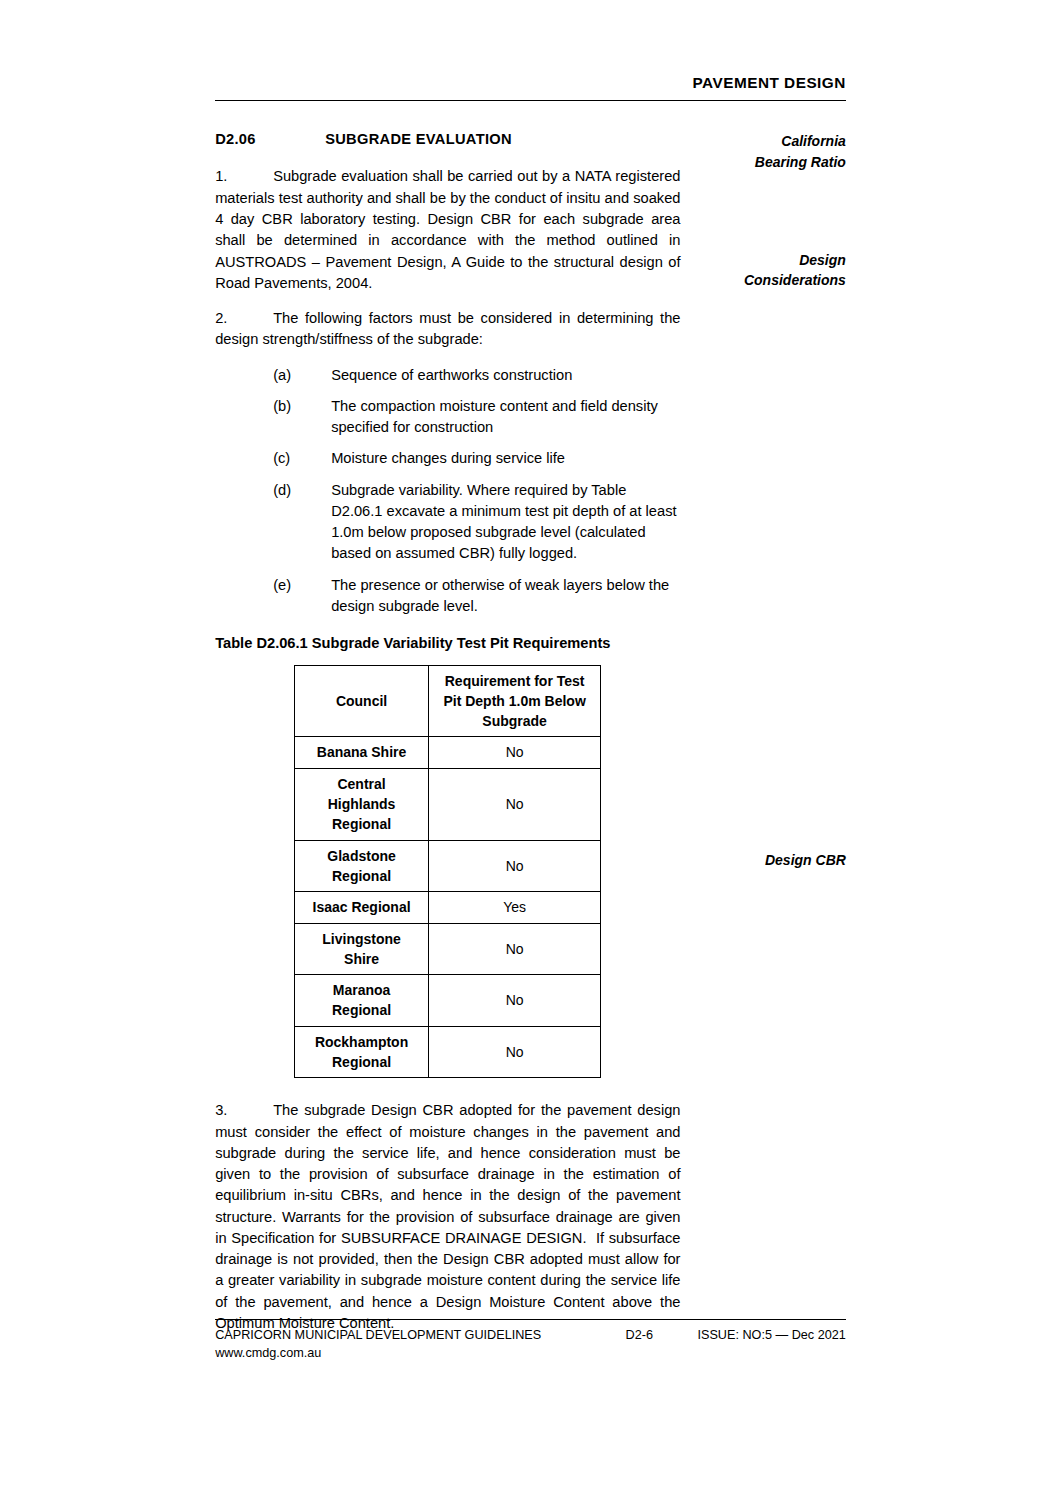PAVEMENT DESIGN
D2.06 SUBGRADE EVALUATION
1. Subgrade evaluation shall be carried out by a NATA registered materials test authority and shall be by the conduct of insitu and soaked 4 day CBR laboratory testing. Design CBR for each subgrade area shall be determined in accordance with the method outlined in AUSTROADS – Pavement Design, A Guide to the structural design of Road Pavements, 2004.
2. The following factors must be considered in determining the design strength/stiffness of the subgrade:
(a) Sequence of earthworks construction
(b) The compaction moisture content and field density specified for construction
(c) Moisture changes during service life
(d) Subgrade variability. Where required by Table D2.06.1 excavate a minimum test pit depth of at least 1.0m below proposed subgrade level (calculated based on assumed CBR) fully logged.
(e) The presence or otherwise of weak layers below the design subgrade level.
Table D2.06.1 Subgrade Variability Test Pit Requirements
| Council | Requirement for Test Pit Depth 1.0m Below Subgrade |
| --- | --- |
| Banana Shire | No |
| Central Highlands Regional | No |
| Gladstone Regional | No |
| Isaac Regional | Yes |
| Livingstone Shire | No |
| Maranoa Regional | No |
| Rockhampton Regional | No |
3. The subgrade Design CBR adopted for the pavement design must consider the effect of moisture changes in the pavement and subgrade during the service life, and hence consideration must be given to the provision of subsurface drainage in the estimation of equilibrium in-situ CBRs, and hence in the design of the pavement structure. Warrants for the provision of subsurface drainage are given in Specification for SUBSURFACE DRAINAGE DESIGN. If subsurface drainage is not provided, then the Design CBR adopted must allow for a greater variability in subgrade moisture content during the service life of the pavement, and hence a Design Moisture Content above the Optimum Moisture Content.
California
Bearing Ratio
Design
Considerations
Design CBR
CAPRICORN MUNICIPAL DEVELOPMENT GUIDELINES www.cmdg.com.au
D2-6
ISSUE: NO:5 — Dec 2021